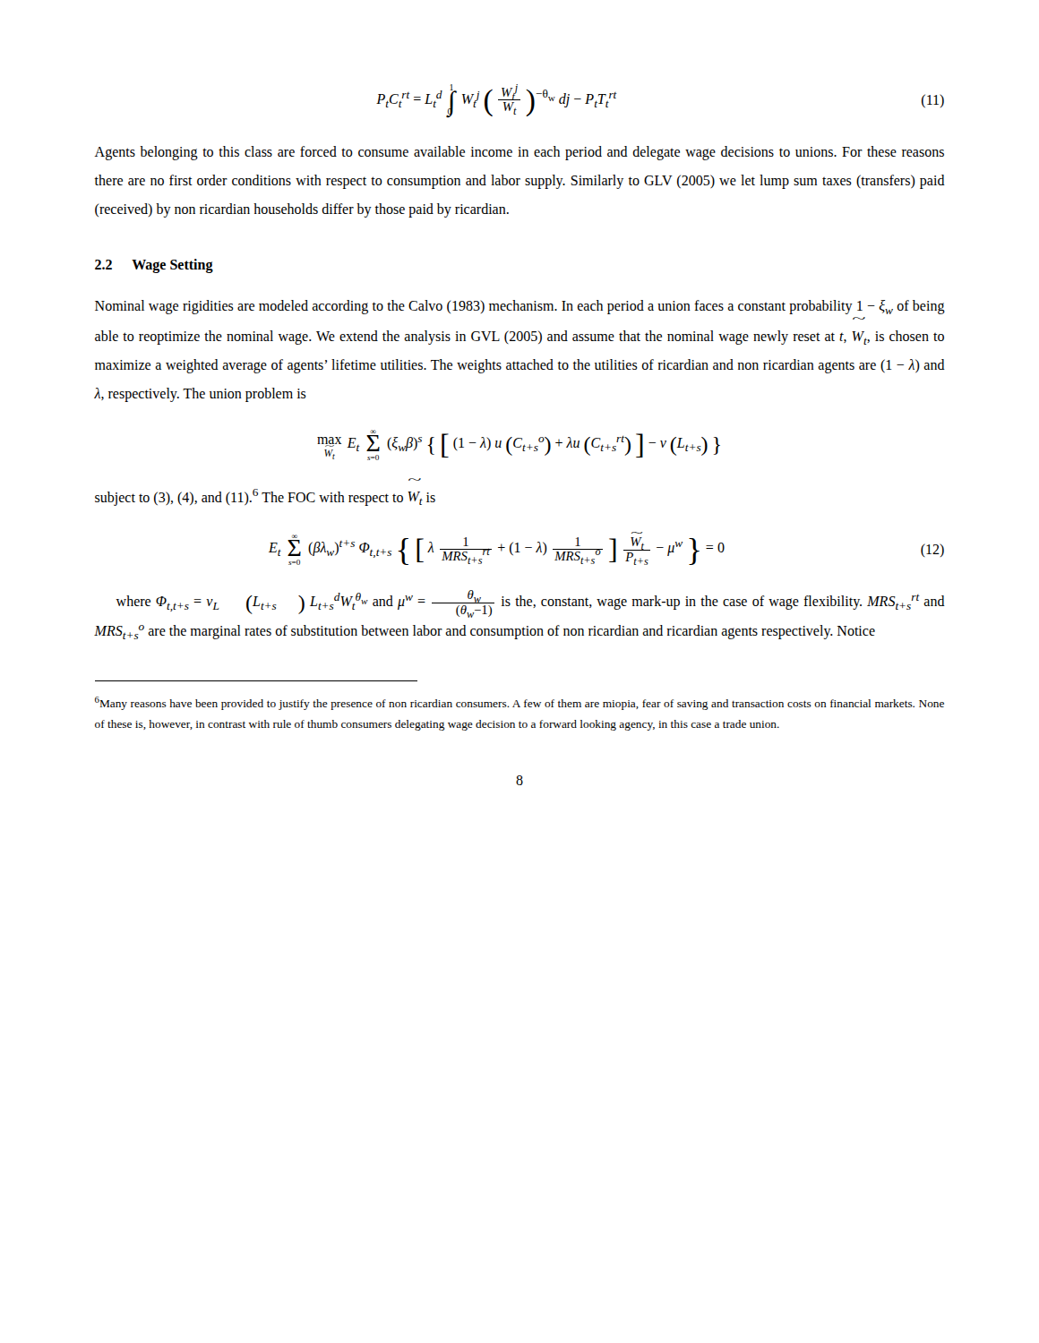PtCtrt = Ltd 1 ∫ 0 Wtj ( Wtj Wt )−θw dj − PtTtrt
(11)
Agents belonging to this class are forced to consume available income in each period and delegate wage decisions to unions. For these reasons there are no first order conditions with respect to consumption and labor supply. Similarly to GLV (2005) we let lump sum taxes (transfers) paid (received) by non ricardian households differ by those paid by ricardian.
2.2 Wage Setting
Nominal wage rigidities are modeled according to the Calvo (1983) mechanism. In each period a union faces a constant probability 1 − ξw of being able to reoptimize the nominal wage. We extend the analysis in GVL (2005) and assume that the nominal wage newly reset at t, Wt, is chosen to maximize a weighted average of agents’ lifetime utilities. The weights attached to the utilities of ricardian and non ricardian agents are (1 − λ) and λ, respectively. The union problem is
max Wt Et ∞ Σ s=0 (ξwβ)s { [ (1 − λ) u (Ct+so) + λu (Ct+srt) ] − v (Lt+s) }
subject to (3), (4), and (11).6 The FOC with respect to Wt is
Et ∞ Σ s=0 (βλw)t+s Φt,t+s { [ λ 1 MRSt+srt + (1 − λ) 1 MRSt+so ] Wt Pt+s − μw } = 0
(12)
where Φt,t+s = vL (Lt+s) Lt+sdWtθw and μw = θw(θw−1) is the, constant, wage mark-up in the case of wage flexibility. MRSt+srt and MRSt+so are the marginal rates of substitution between labor and consumption of non ricardian and ricardian agents respectively. Notice
6Many reasons have been provided to justify the presence of non ricardian consumers. A few of them are miopia, fear of saving and transaction costs on financial markets. None of these is, however, in contrast with rule of thumb consumers delegating wage decision to a forward looking agency, in this case a trade union.
8